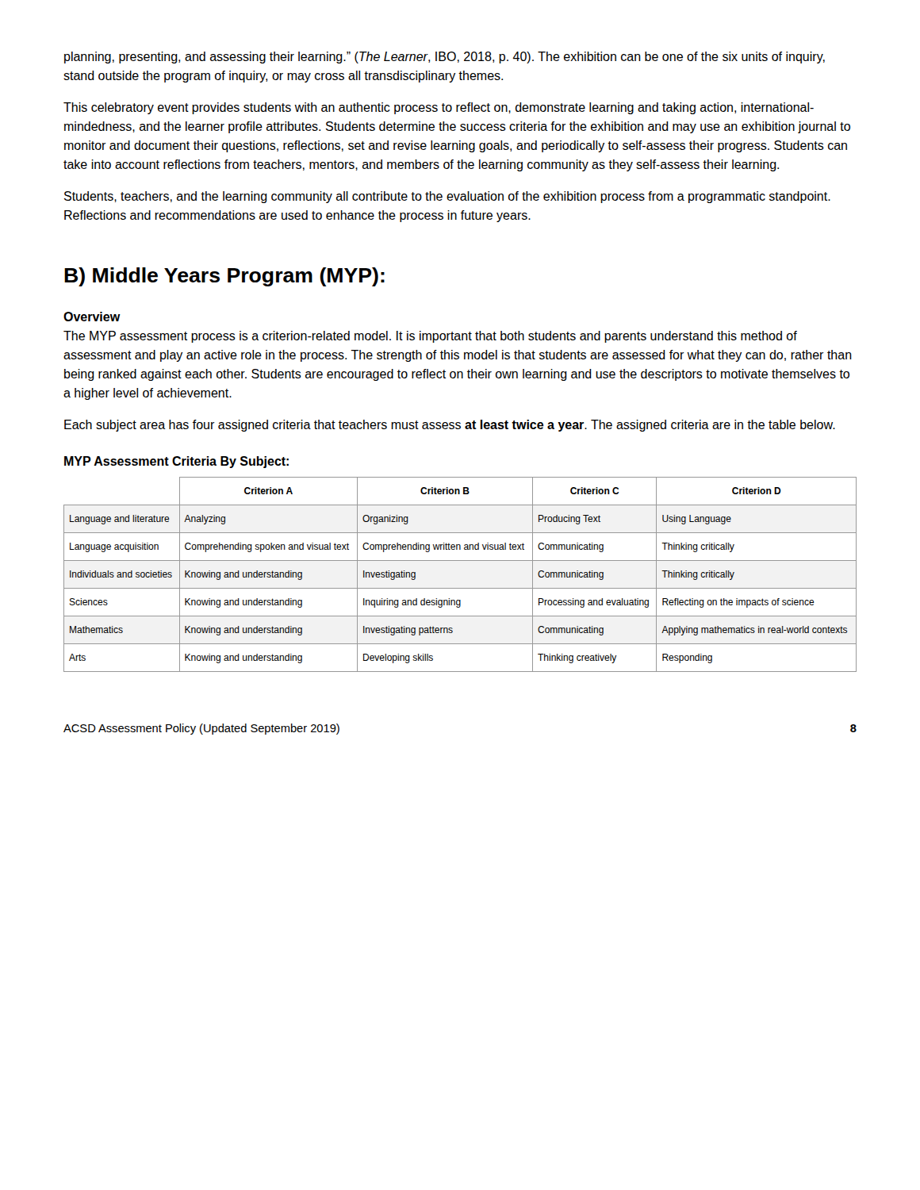planning, presenting, and assessing their learning.” (The Learner, IBO, 2018, p. 40). The exhibition can be one of the six units of inquiry, stand outside the program of inquiry, or may cross all transdisciplinary themes.
This celebratory event provides students with an authentic process to reflect on, demonstrate learning and taking action, international-mindedness, and the learner profile attributes. Students determine the success criteria for the exhibition and may use an exhibition journal to monitor and document their questions, reflections, set and revise learning goals, and periodically to self-assess their progress. Students can take into account reflections from teachers, mentors, and members of the learning community as they self-assess their learning.
Students, teachers, and the learning community all contribute to the evaluation of the exhibition process from a programmatic standpoint. Reflections and recommendations are used to enhance the process in future years.
B) Middle Years Program (MYP):
Overview
The MYP assessment process is a criterion-related model. It is important that both students and parents understand this method of assessment and play an active role in the process. The strength of this model is that students are assessed for what they can do, rather than being ranked against each other. Students are encouraged to reflect on their own learning and use the descriptors to motivate themselves to a higher level of achievement.
Each subject area has four assigned criteria that teachers must assess at least twice a year. The assigned criteria are in the table below.
MYP Assessment Criteria By Subject:
| | Criterion A | Criterion B | Criterion C | Criterion D |
| --- | --- | --- | --- | --- |
| Language and literature | Analyzing | Organizing | Producing Text | Using Language |
| Language acquisition | Comprehending spoken and visual text | Comprehending written and visual text | Communicating | Thinking critically |
| Individuals and societies | Knowing and understanding | Investigating | Communicating | Thinking critically |
| Sciences | Knowing and understanding | Inquiring and designing | Processing and evaluating | Reflecting on the impacts of science |
| Mathematics | Knowing and understanding | Investigating patterns | Communicating | Applying mathematics in real-world contexts |
| Arts | Knowing and understanding | Developing skills | Thinking creatively | Responding |
ACSD Assessment Policy (Updated September 2019) 8